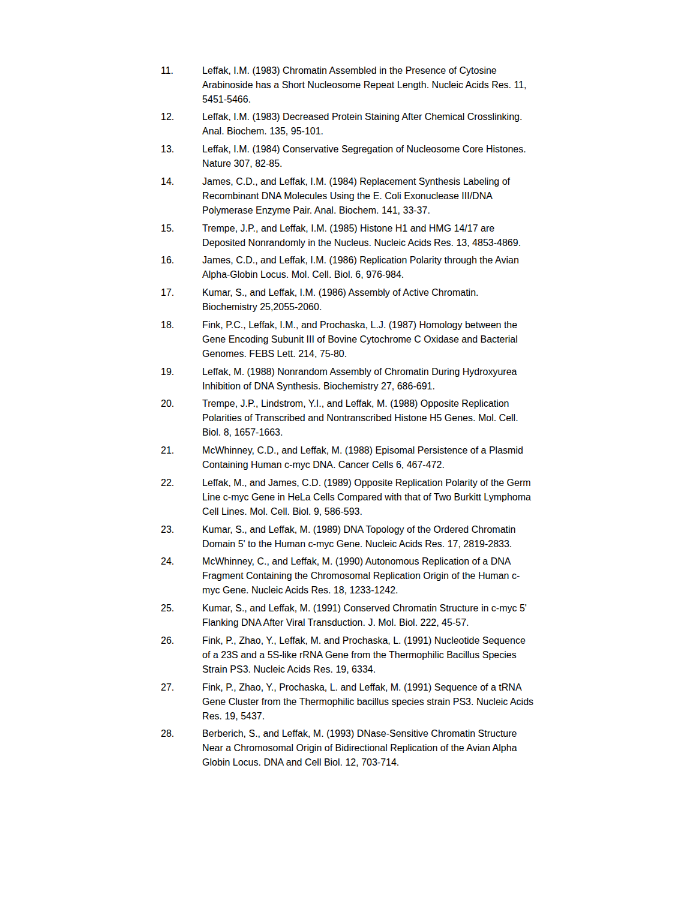11. Leffak, I.M. (1983) Chromatin Assembled in the Presence of Cytosine Arabinoside has a Short Nucleosome Repeat Length. Nucleic Acids Res. 11, 5451-5466.
12. Leffak, I.M. (1983) Decreased Protein Staining After Chemical Crosslinking. Anal. Biochem. 135, 95-101.
13. Leffak, I.M. (1984) Conservative Segregation of Nucleosome Core Histones. Nature 307, 82-85.
14. James, C.D., and Leffak, I.M. (1984) Replacement Synthesis Labeling of Recombinant DNA Molecules Using the E. Coli Exonuclease III/DNA Polymerase Enzyme Pair. Anal. Biochem. 141, 33-37.
15. Trempe, J.P., and Leffak, I.M. (1985) Histone H1 and HMG 14/17 are Deposited Nonrandomly in the Nucleus. Nucleic Acids Res. 13, 4853-4869.
16. James, C.D., and Leffak, I.M. (1986) Replication Polarity through the Avian Alpha-Globin Locus. Mol. Cell. Biol. 6, 976-984.
17. Kumar, S., and Leffak, I.M. (1986) Assembly of Active Chromatin. Biochemistry 25,2055-2060.
18. Fink, P.C., Leffak, I.M., and Prochaska, L.J. (1987) Homology between the Gene Encoding Subunit III of Bovine Cytochrome C Oxidase and Bacterial Genomes. FEBS Lett. 214, 75-80.
19. Leffak, M. (1988) Nonrandom Assembly of Chromatin During Hydroxyurea Inhibition of DNA Synthesis. Biochemistry 27, 686-691.
20. Trempe, J.P., Lindstrom, Y.I., and Leffak, M. (1988) Opposite Replication Polarities of Transcribed and Nontranscribed Histone H5 Genes. Mol. Cell. Biol. 8, 1657-1663.
21. McWhinney, C.D., and Leffak, M. (1988) Episomal Persistence of a Plasmid Containing Human c-myc DNA. Cancer Cells 6, 467-472.
22. Leffak, M., and James, C.D. (1989) Opposite Replication Polarity of the Germ Line c-myc Gene in HeLa Cells Compared with that of Two Burkitt Lymphoma Cell Lines. Mol. Cell. Biol. 9, 586-593.
23. Kumar, S., and Leffak, M. (1989) DNA Topology of the Ordered Chromatin Domain 5' to the Human c-myc Gene. Nucleic Acids Res. 17, 2819-2833.
24. McWhinney, C., and Leffak, M. (1990) Autonomous Replication of a DNA Fragment Containing the Chromosomal Replication Origin of the Human c-myc Gene. Nucleic Acids Res. 18, 1233-1242.
25. Kumar, S., and Leffak, M. (1991) Conserved Chromatin Structure in c-myc 5' Flanking DNA After Viral Transduction. J. Mol. Biol. 222, 45-57.
26. Fink, P., Zhao, Y., Leffak, M. and Prochaska, L. (1991) Nucleotide Sequence of a 23S and a 5S-like rRNA Gene from the Thermophilic Bacillus Species Strain PS3. Nucleic Acids Res. 19, 6334.
27. Fink, P., Zhao, Y., Prochaska, L. and Leffak, M. (1991) Sequence of a tRNA Gene Cluster from the Thermophilic bacillus species strain PS3. Nucleic Acids Res. 19, 5437.
28. Berberich, S., and Leffak, M. (1993) DNase-Sensitive Chromatin Structure Near a Chromosomal Origin of Bidirectional Replication of the Avian Alpha Globin Locus. DNA and Cell Biol. 12, 703-714.